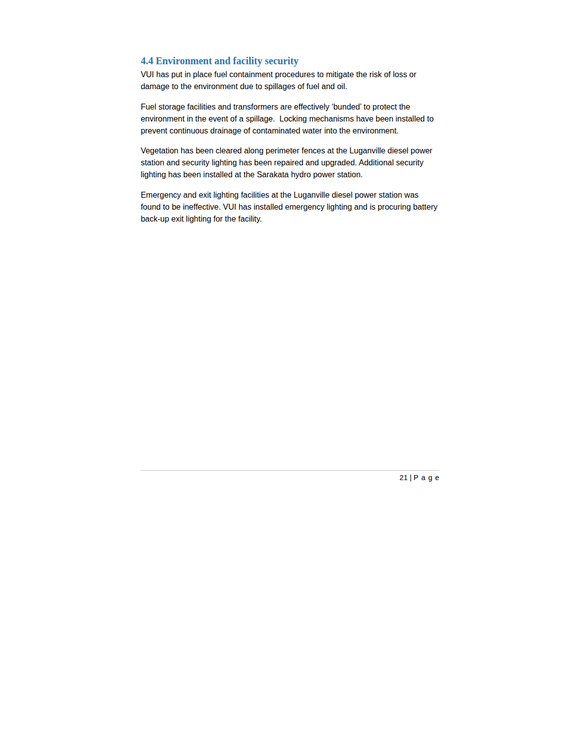4.4 Environment and facility security
VUI has put in place fuel containment procedures to mitigate the risk of loss or damage to the environment due to spillages of fuel and oil.
Fuel storage facilities and transformers are effectively ‘bunded’ to protect the environment in the event of a spillage. Locking mechanisms have been installed to prevent continuous drainage of contaminated water into the environment.
Vegetation has been cleared along perimeter fences at the Luganville diesel power station and security lighting has been repaired and upgraded. Additional security lighting has been installed at the Sarakata hydro power station.
Emergency and exit lighting facilities at the Luganville diesel power station was found to be ineffective. VUI has installed emergency lighting and is procuring battery back-up exit lighting for the facility.
21 | P a g e